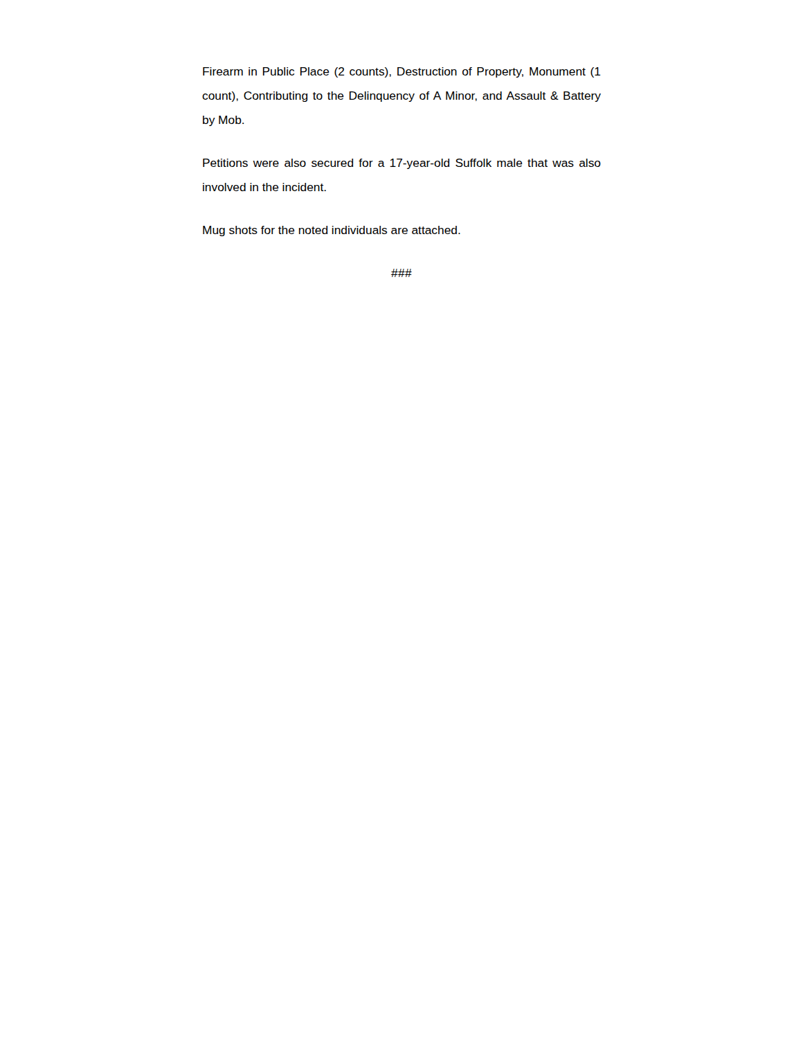Firearm in Public Place (2 counts), Destruction of Property, Monument (1 count), Contributing to the Delinquency of A Minor, and Assault & Battery by Mob.
Petitions were also secured for a 17-year-old Suffolk male that was also involved in the incident.
Mug shots for the noted individuals are attached.
###